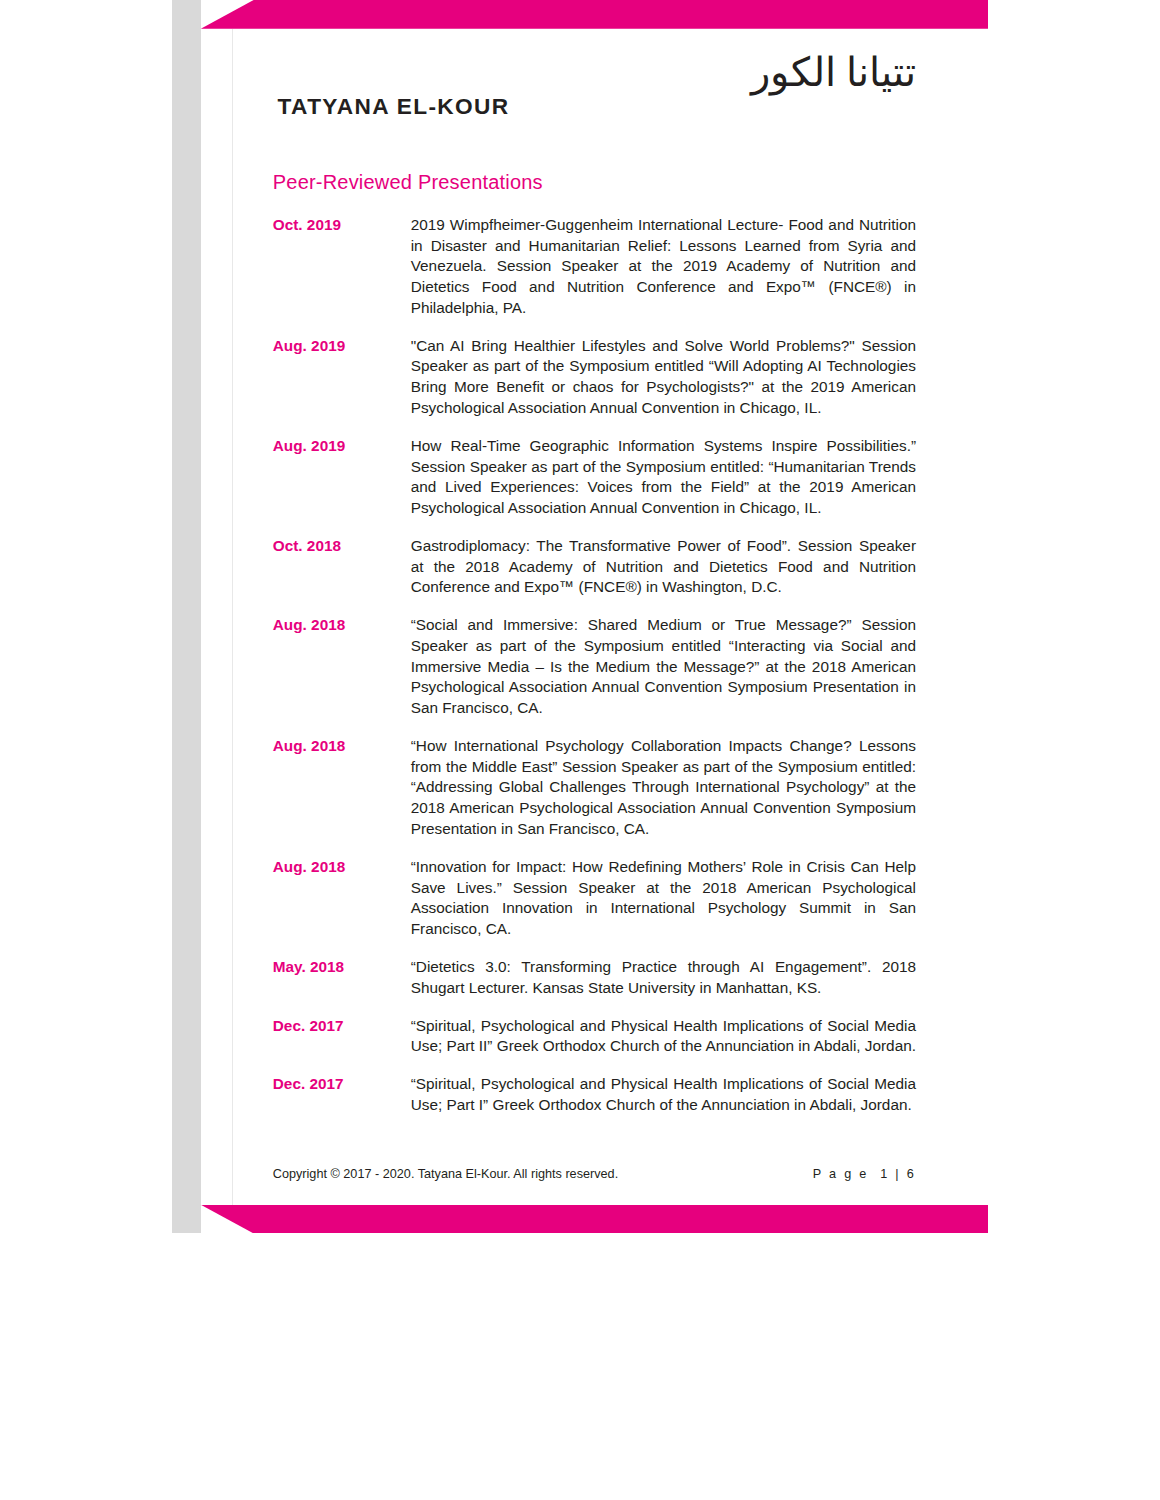تتيانا الكور TATYANA EL-KOUR
Peer-Reviewed Presentations
Oct. 2019
2019 Wimpfheimer-Guggenheim International Lecture- Food and Nutrition in Disaster and Humanitarian Relief: Lessons Learned from Syria and Venezuela. Session Speaker at the 2019 Academy of Nutrition and Dietetics Food and Nutrition Conference and Expo™ (FNCE®) in Philadelphia, PA.
Aug. 2019
"Can AI Bring Healthier Lifestyles and Solve World Problems?" Session Speaker as part of the Symposium entitled “Will Adopting AI Technologies Bring More Benefit or chaos for Psychologists?" at the 2019 American Psychological Association Annual Convention in Chicago, IL.
Aug. 2019
How Real-Time Geographic Information Systems Inspire Possibilities.” Session Speaker as part of the Symposium entitled: “Humanitarian Trends and Lived Experiences: Voices from the Field” at the 2019 American Psychological Association Annual Convention in Chicago, IL.
Oct. 2018
Gastrodiplomacy: The Transformative Power of Food”. Session Speaker at the 2018 Academy of Nutrition and Dietetics Food and Nutrition Conference and Expo™ (FNCE®) in Washington, D.C.
Aug. 2018
“Social and Immersive: Shared Medium or True Message?” Session Speaker as part of the Symposium entitled “Interacting via Social and Immersive Media – Is the Medium the Message?” at the 2018 American Psychological Association Annual Convention Symposium Presentation in San Francisco, CA.
Aug. 2018
“How International Psychology Collaboration Impacts Change? Lessons from the Middle East” Session Speaker as part of the Symposium entitled: “Addressing Global Challenges Through International Psychology” at the 2018 American Psychological Association Annual Convention Symposium Presentation in San Francisco, CA.
Aug. 2018
“Innovation for Impact: How Redefining Mothers’ Role in Crisis Can Help Save Lives.” Session Speaker at the 2018 American Psychological Association Innovation in International Psychology Summit in San Francisco, CA.
May. 2018
“Dietetics 3.0: Transforming Practice through AI Engagement”. 2018 Shugart Lecturer. Kansas State University in Manhattan, KS.
Dec. 2017
“Spiritual, Psychological and Physical Health Implications of Social Media Use; Part II” Greek Orthodox Church of the Annunciation in Abdali, Jordan.
Dec. 2017
“Spiritual, Psychological and Physical Health Implications of Social Media Use; Part I” Greek Orthodox Church of the Annunciation in Abdali, Jordan.
Copyright © 2017 - 2020. Tatyana El-Kour. All rights reserved. P a g e 1 | 6